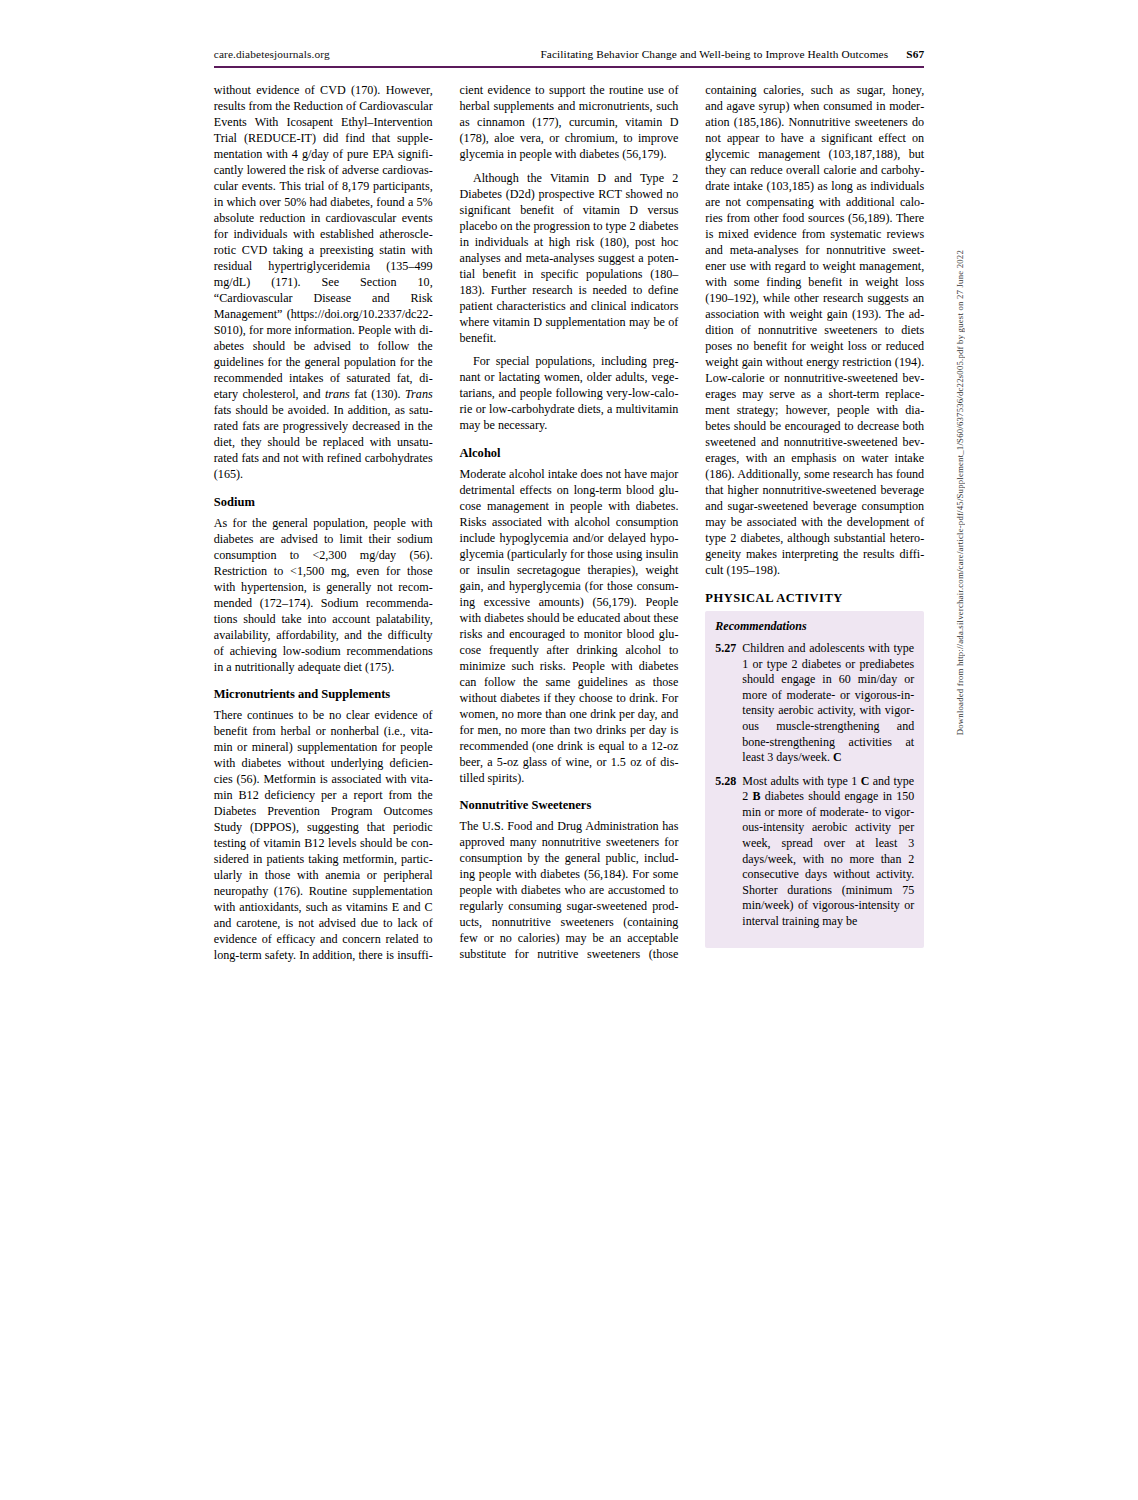care.diabetesjournals.org
Facilitating Behavior Change and Well-being to Improve Health Outcomes S67
Downloaded from http://ada.silverchair.com/care/article-pdf/45/Supplement_1/S60/637536/dc22s005.pdf by guest on 27 June 2022
without evidence of CVD (170). However, results from the Reduction of Cardiovascular Events With Icosapent Ethyl–Intervention Trial (REDUCE-IT) did find that supplementation with 4 g/day of pure EPA significantly lowered the risk of adverse cardiovascular events. This trial of 8,179 participants, in which over 50% had diabetes, found a 5% absolute reduction in cardiovascular events for individuals with established atherosclerotic CVD taking a preexisting statin with residual hypertriglyceridemia (135–499 mg/dL) (171). See Section 10, “Cardiovascular Disease and Risk Management” (https://doi.org/10.2337/dc22-S010), for more information. People with diabetes should be advised to follow the guidelines for the general population for the recommended intakes of saturated fat, dietary cholesterol, and trans fat (130). Trans fats should be avoided. In addition, as saturated fats are progressively decreased in the diet, they should be replaced with unsaturated fats and not with refined carbohydrates (165).
Sodium
As for the general population, people with diabetes are advised to limit their sodium consumption to <2,300 mg/day (56). Restriction to <1,500 mg, even for those with hypertension, is generally not recommended (172–174). Sodium recommendations should take into account palatability, availability, affordability, and the difficulty of achieving low-sodium recommendations in a nutritionally adequate diet (175).
Micronutrients and Supplements
There continues to be no clear evidence of benefit from herbal or nonherbal (i.e., vitamin or mineral) supplementation for people with diabetes without underlying deficiencies (56). Metformin is associated with vitamin B12 deficiency per a report from the Diabetes Prevention Program Outcomes Study (DPPOS), suggesting that periodic testing of vitamin B12 levels should be considered in patients taking metformin, particularly in those with anemia or peripheral neuropathy (176). Routine supplementation with antioxidants, such as vitamins E and C and carotene, is not advised due to lack of evidence of efficacy and concern related to long-term safety. In addition, there is insufficient evidence to support the routine use of herbal supplements and micronutrients, such as cinnamon (177), curcumin, vitamin D (178), aloe vera, or chromium, to improve glycemia in people with diabetes (56,179).
Although the Vitamin D and Type 2 Diabetes (D2d) prospective RCT showed no significant benefit of vitamin D versus placebo on the progression to type 2 diabetes in individuals at high risk (180), post hoc analyses and meta-analyses suggest a potential benefit in specific populations (180–183). Further research is needed to define patient characteristics and clinical indicators where vitamin D supplementation may be of benefit.
For special populations, including pregnant or lactating women, older adults, vegetarians, and people following very-low-calorie or low-carbohydrate diets, a multivitamin may be necessary.
Alcohol
Moderate alcohol intake does not have major detrimental effects on long-term blood glucose management in people with diabetes. Risks associated with alcohol consumption include hypoglycemia and/or delayed hypoglycemia (particularly for those using insulin or insulin secretagogue therapies), weight gain, and hyperglycemia (for those consuming excessive amounts) (56,179). People with diabetes should be educated about these risks and encouraged to monitor blood glucose frequently after drinking alcohol to minimize such risks. People with diabetes can follow the same guidelines as those without diabetes if they choose to drink. For women, no more than one drink per day, and for men, no more than two drinks per day is recommended (one drink is equal to a 12-oz beer, a 5-oz glass of wine, or 1.5 oz of distilled spirits).
Nonnutritive Sweeteners
The U.S. Food and Drug Administration has approved many nonnutritive sweeteners for consumption by the general public, including people with diabetes (56,184). For some people with diabetes who are accustomed to regularly consuming sugar-sweetened products, nonnutritive sweeteners (containing few or no calories) may be an acceptable substitute for nutritive sweeteners (those containing calories, such as sugar, honey, and agave syrup) when consumed in moderation (185,186). Nonnutritive sweeteners do not appear to have a significant effect on glycemic management (103,187,188), but they can reduce overall calorie and carbohydrate intake (103,185) as long as individuals are not compensating with additional calories from other food sources (56,189). There is mixed evidence from systematic reviews and meta-analyses for nonnutritive sweetener use with regard to weight management, with some finding benefit in weight loss (190–192), while other research suggests an association with weight gain (193). The addition of nonnutritive sweeteners to diets poses no benefit for weight loss or reduced weight gain without energy restriction (194). Low-calorie or nonnutritive-sweetened beverages may serve as a short-term replacement strategy; however, people with diabetes should be encouraged to decrease both sweetened and nonnutritive-sweetened beverages, with an emphasis on water intake (186). Additionally, some research has found that higher nonnutritive-sweetened beverage and sugar-sweetened beverage consumption may be associated with the development of type 2 diabetes, although substantial heterogeneity makes interpreting the results difficult (195–198).
PHYSICAL ACTIVITY
Recommendations
5.27 Children and adolescents with type 1 or type 2 diabetes or prediabetes should engage in 60 min/day or more of moderate- or vigorous-intensity aerobic activity, with vigorous muscle-strengthening and bone-strengthening activities at least 3 days/week. C
5.28 Most adults with type 1 C and type 2 B diabetes should engage in 150 min or more of moderate- to vigorous-intensity aerobic activity per week, spread over at least 3 days/week, with no more than 2 consecutive days without activity. Shorter durations (minimum 75 min/week) of vigorous-intensity or interval training may be